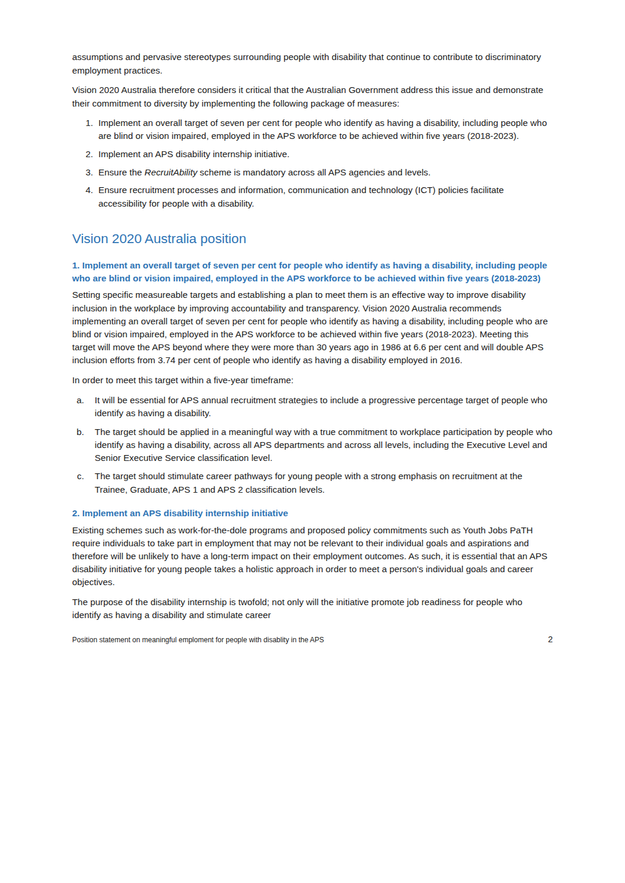assumptions and pervasive stereotypes surrounding people with disability that continue to contribute to discriminatory employment practices.
Vision 2020 Australia therefore considers it critical that the Australian Government address this issue and demonstrate their commitment to diversity by implementing the following package of measures:
Implement an overall target of seven per cent for people who identify as having a disability, including people who are blind or vision impaired, employed in the APS workforce to be achieved within five years (2018-2023).
Implement an APS disability internship initiative.
Ensure the RecruitAbility scheme is mandatory across all APS agencies and levels.
Ensure recruitment processes and information, communication and technology (ICT) policies facilitate accessibility for people with a disability.
Vision 2020 Australia position
1. Implement an overall target of seven per cent for people who identify as having a disability, including people who are blind or vision impaired, employed in the APS workforce to be achieved within five years (2018-2023)
Setting specific measureable targets and establishing a plan to meet them is an effective way to improve disability inclusion in the workplace by improving accountability and transparency. Vision 2020 Australia recommends implementing an overall target of seven per cent for people who identify as having a disability, including people who are blind or vision impaired, employed in the APS workforce to be achieved within five years (2018-2023). Meeting this target will move the APS beyond where they were more than 30 years ago in 1986 at 6.6 per cent and will double APS inclusion efforts from 3.74 per cent of people who identify as having a disability employed in 2016.
In order to meet this target within a five-year timeframe:
It will be essential for APS annual recruitment strategies to include a progressive percentage target of people who identify as having a disability.
The target should be applied in a meaningful way with a true commitment to workplace participation by people who identify as having a disability, across all APS departments and across all levels, including the Executive Level and Senior Executive Service classification level.
The target should stimulate career pathways for young people with a strong emphasis on recruitment at the Trainee, Graduate, APS 1 and APS 2 classification levels.
2. Implement an APS disability internship initiative
Existing schemes such as work-for-the-dole programs and proposed policy commitments such as Youth Jobs PaTH require individuals to take part in employment that may not be relevant to their individual goals and aspirations and therefore will be unlikely to have a long-term impact on their employment outcomes. As such, it is essential that an APS disability initiative for young people takes a holistic approach in order to meet a person's individual goals and career objectives.
The purpose of the disability internship is twofold; not only will the initiative promote job readiness for people who identify as having a disability and stimulate career
Position statement on meaningful emploment for people with disablity in the APS 2